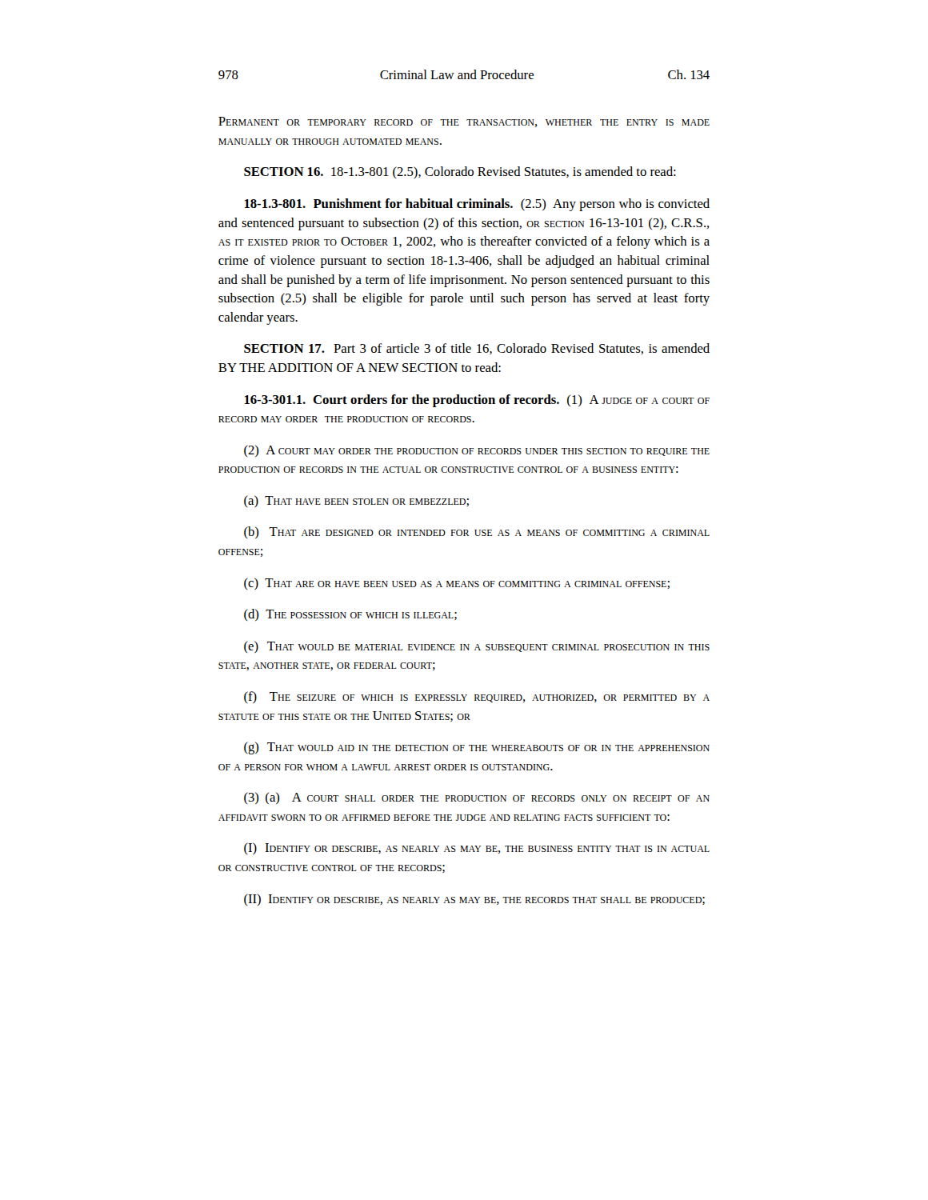978 Criminal Law and Procedure Ch. 134
Permanent or temporary record of the transaction, whether the entry is made manually or through automated means.
SECTION 16. 18-1.3-801 (2.5), Colorado Revised Statutes, is amended to read:
18-1.3-801. Punishment for habitual criminals. (2.5) Any person who is convicted and sentenced pursuant to subsection (2) of this section, or section 16-13-101 (2), C.R.S., as it existed prior to October 1, 2002, who is thereafter convicted of a felony which is a crime of violence pursuant to section 18-1.3-406, shall be adjudged an habitual criminal and shall be punished by a term of life imprisonment. No person sentenced pursuant to this subsection (2.5) shall be eligible for parole until such person has served at least forty calendar years.
SECTION 17. Part 3 of article 3 of title 16, Colorado Revised Statutes, is amended BY THE ADDITION OF A NEW SECTION to read:
16-3-301.1. Court orders for the production of records. (1) A judge of a court of record may order the production of records.
(2) A court may order the production of records under this section to require the production of records in the actual or constructive control of a business entity:
(a) That have been stolen or embezzled;
(b) That are designed or intended for use as a means of committing a criminal offense;
(c) That are or have been used as a means of committing a criminal offense;
(d) The possession of which is illegal;
(e) That would be material evidence in a subsequent criminal prosecution in this state, another state, or federal court;
(f) The seizure of which is expressly required, authorized, or permitted by a statute of this state or the United States; or
(g) That would aid in the detection of the whereabouts of or in the apprehension of a person for whom a lawful arrest order is outstanding.
(3) (a) A court shall order the production of records only on receipt of an affidavit sworn to or affirmed before the judge and relating facts sufficient to:
(I) Identify or describe, as nearly as may be, the business entity that is in actual or constructive control of the records;
(II) Identify or describe, as nearly as may be, the records that shall be produced;